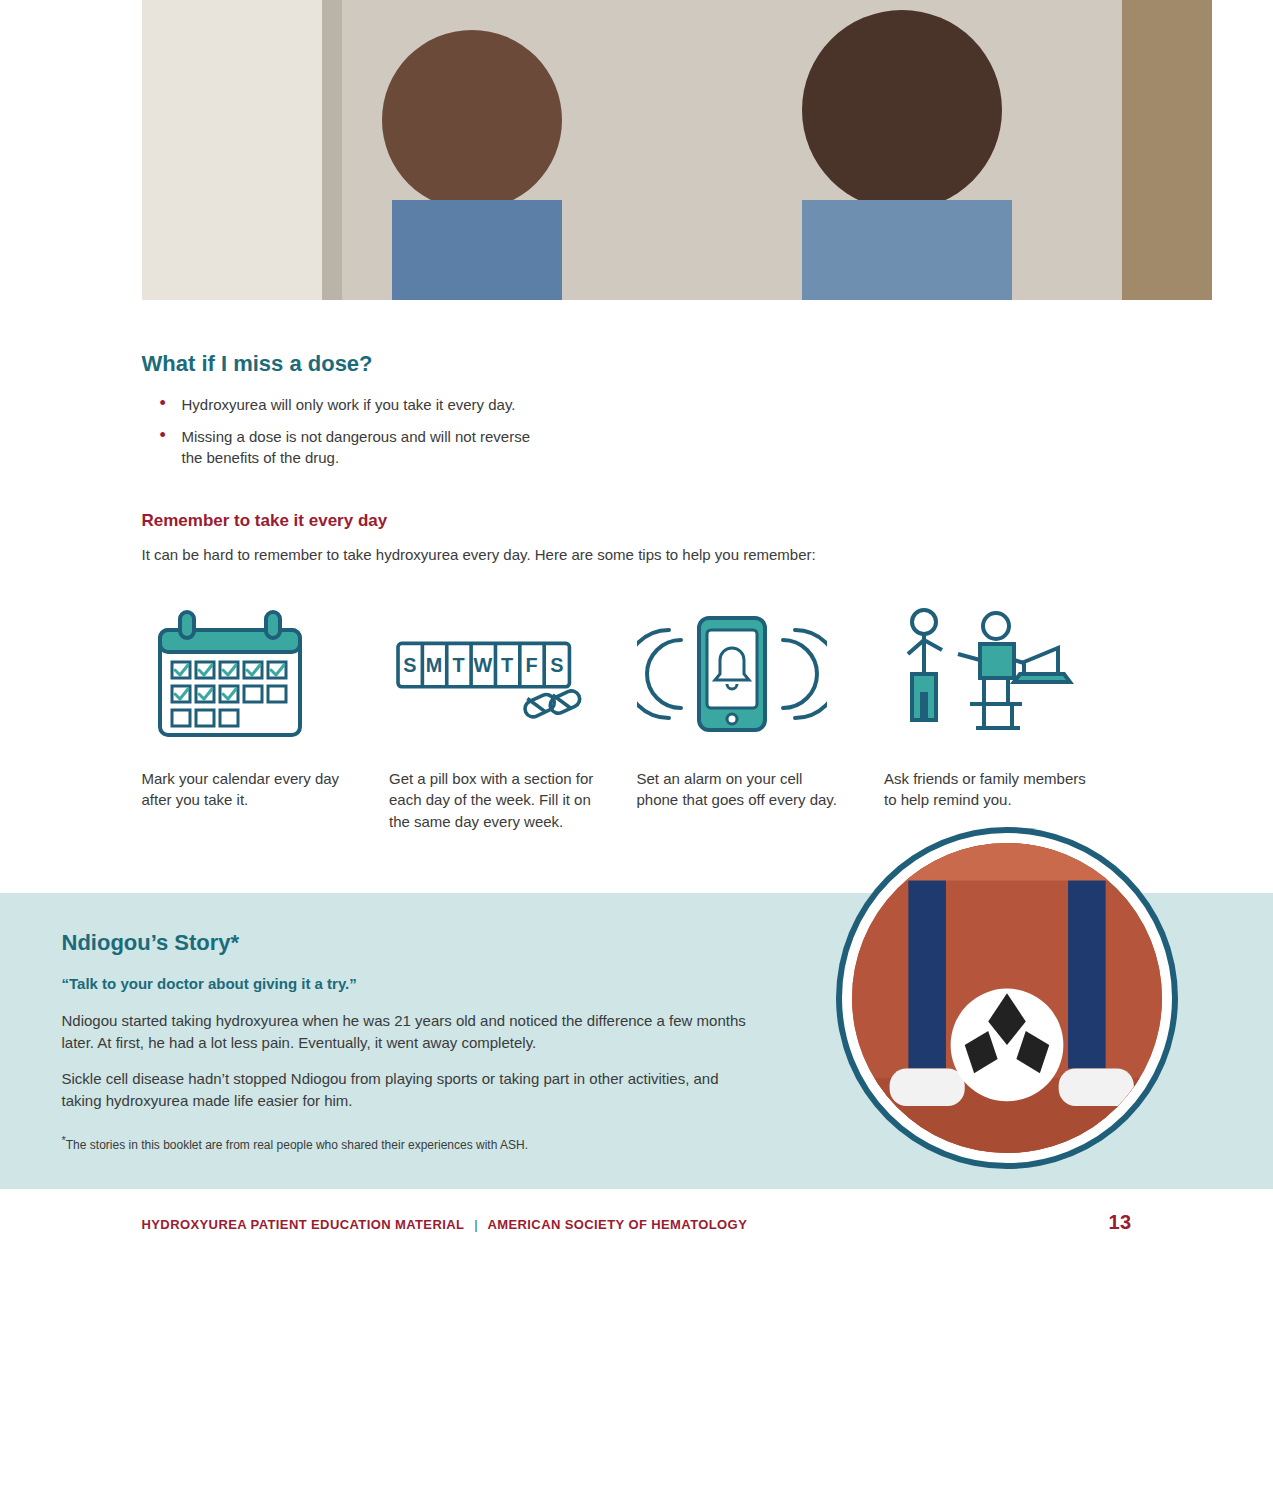What if I miss a dose?
Hydroxyurea will only work if you take it every day.
Missing a dose is not dangerous and will not reverse
the benefits of the drug.
Remember to take it every day
It can be hard to remember to take hydroxyurea every day. Here are some tips to help you remember:
Mark your calendar every day after you take it.
SMTWTFS
Get a pill box with a section for each day of the week. Fill it on the same day every week.
Set an alarm on your cell phone that goes off every day.
Ask friends or family members to help remind you.
Ndiogou’s Story*
“Talk to your doctor about giving it a try.”
Ndiogou started taking hydroxyurea when he was 21 years old and noticed the difference a few months later. At first, he had a lot less pain. Eventually, it went away completely.
Sickle cell disease hadn’t stopped Ndiogou from playing sports or taking part in other activities, and taking hydroxyurea made life easier for him.
*The stories in this booklet are from real people who shared their experiences with ASH.
HYDROXYUREA PATIENT EDUCATION MATERIAL | AMERICAN SOCIETY OF HEMATOLOGY
13